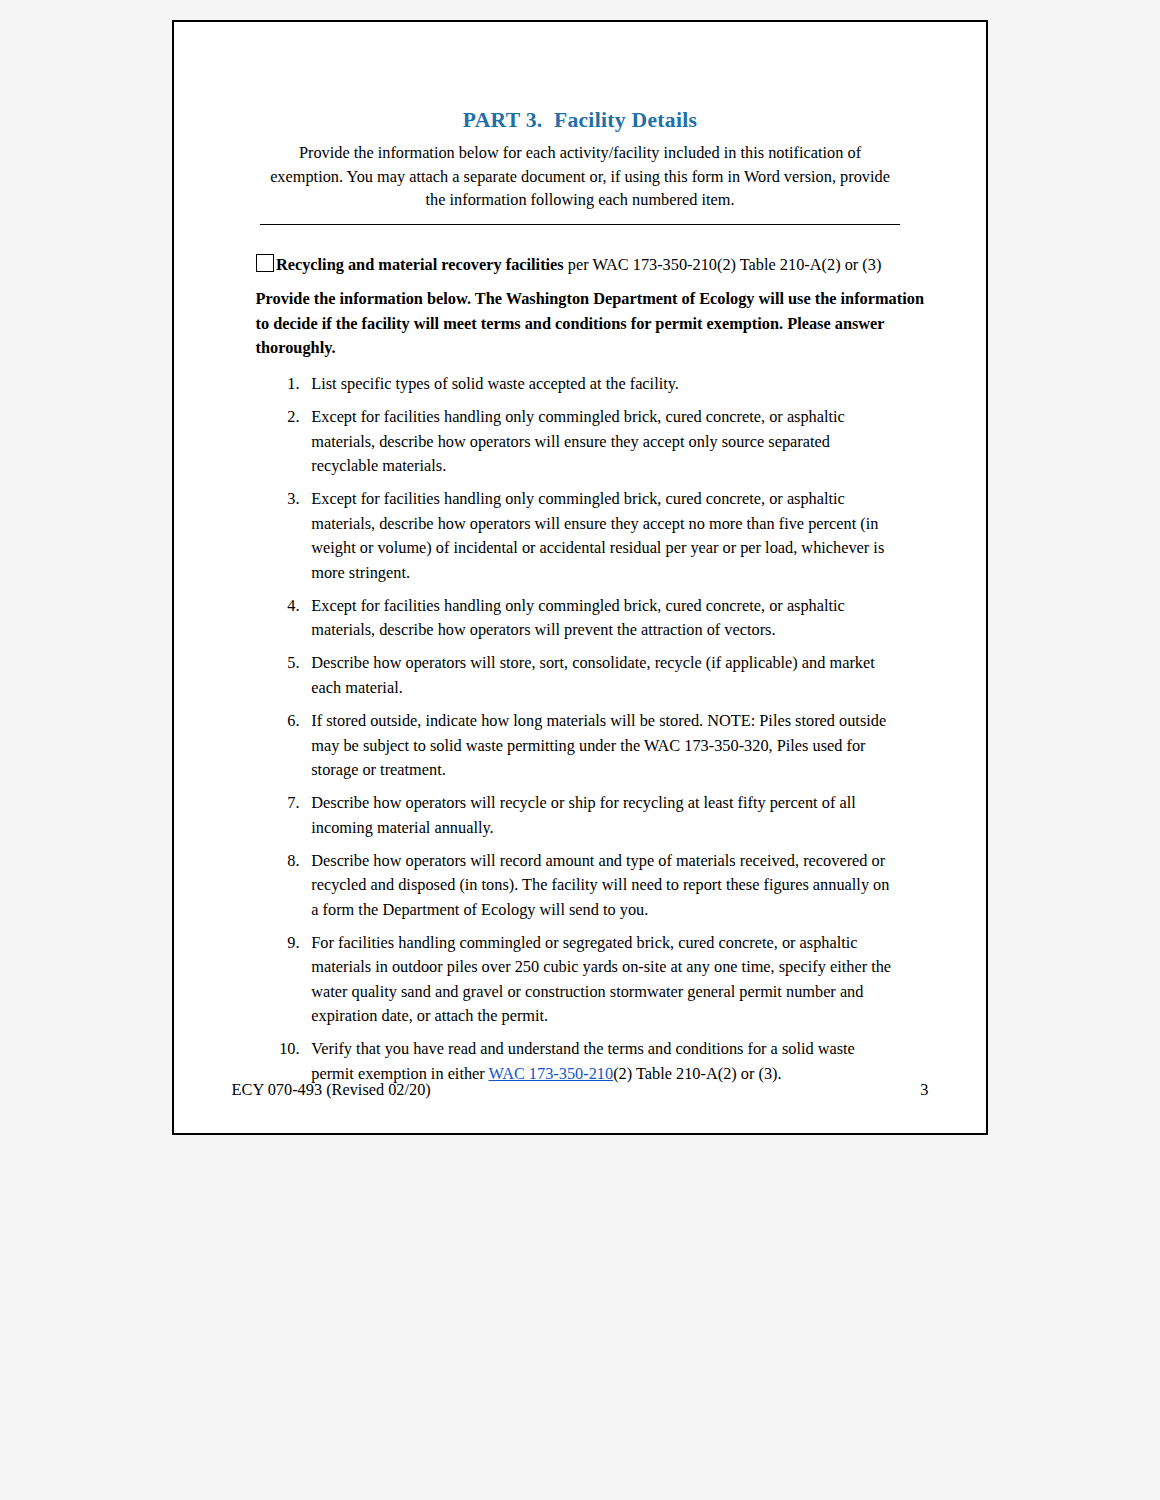PART 3. Facility Details
Provide the information below for each activity/facility included in this notification of exemption. You may attach a separate document or, if using this form in Word version, provide the information following each numbered item.
Recycling and material recovery facilities per WAC 173-350-210(2) Table 210-A(2) or (3)
Provide the information below. The Washington Department of Ecology will use the information to decide if the facility will meet terms and conditions for permit exemption. Please answer thoroughly.
List specific types of solid waste accepted at the facility.
Except for facilities handling only commingled brick, cured concrete, or asphaltic materials, describe how operators will ensure they accept only source separated recyclable materials.
Except for facilities handling only commingled brick, cured concrete, or asphaltic materials, describe how operators will ensure they accept no more than five percent (in weight or volume) of incidental or accidental residual per year or per load, whichever is more stringent.
Except for facilities handling only commingled brick, cured concrete, or asphaltic materials, describe how operators will prevent the attraction of vectors.
Describe how operators will store, sort, consolidate, recycle (if applicable) and market each material.
If stored outside, indicate how long materials will be stored. NOTE: Piles stored outside may be subject to solid waste permitting under the WAC 173-350-320, Piles used for storage or treatment.
Describe how operators will recycle or ship for recycling at least fifty percent of all incoming material annually.
Describe how operators will record amount and type of materials received, recovered or recycled and disposed (in tons). The facility will need to report these figures annually on a form the Department of Ecology will send to you.
For facilities handling commingled or segregated brick, cured concrete, or asphaltic materials in outdoor piles over 250 cubic yards on-site at any one time, specify either the water quality sand and gravel or construction stormwater general permit number and expiration date, or attach the permit.
Verify that you have read and understand the terms and conditions for a solid waste permit exemption in either WAC 173-350-210(2) Table 210-A(2) or (3).
ECY 070-493 (Revised 02/20) 3